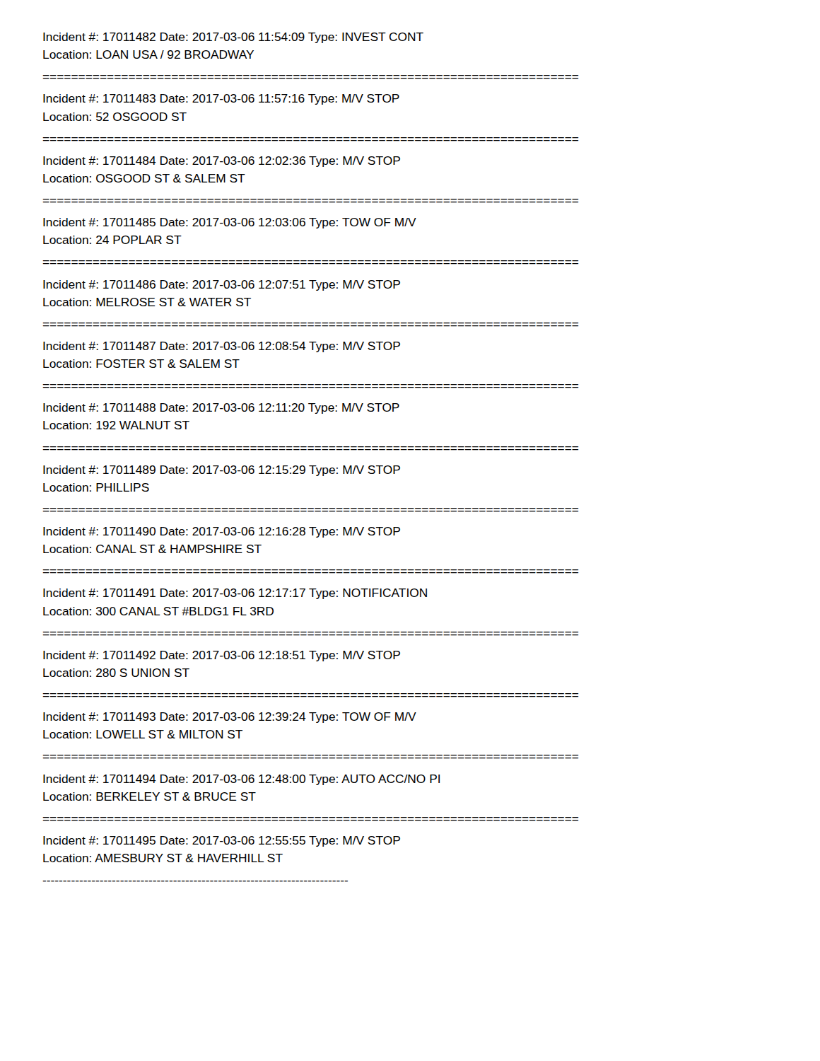Incident #: 17011482 Date: 2017-03-06 11:54:09 Type: INVEST CONT
Location: LOAN USA / 92 BROADWAY
===========================================================================
Incident #: 17011483 Date: 2017-03-06 11:57:16 Type: M/V STOP
Location: 52 OSGOOD ST
===========================================================================
Incident #: 17011484 Date: 2017-03-06 12:02:36 Type: M/V STOP
Location: OSGOOD ST & SALEM ST
===========================================================================
Incident #: 17011485 Date: 2017-03-06 12:03:06 Type: TOW OF M/V
Location: 24 POPLAR ST
===========================================================================
Incident #: 17011486 Date: 2017-03-06 12:07:51 Type: M/V STOP
Location: MELROSE ST & WATER ST
===========================================================================
Incident #: 17011487 Date: 2017-03-06 12:08:54 Type: M/V STOP
Location: FOSTER ST & SALEM ST
===========================================================================
Incident #: 17011488 Date: 2017-03-06 12:11:20 Type: M/V STOP
Location: 192 WALNUT ST
===========================================================================
Incident #: 17011489 Date: 2017-03-06 12:15:29 Type: M/V STOP
Location: PHILLIPS
===========================================================================
Incident #: 17011490 Date: 2017-03-06 12:16:28 Type: M/V STOP
Location: CANAL ST & HAMPSHIRE ST
===========================================================================
Incident #: 17011491 Date: 2017-03-06 12:17:17 Type: NOTIFICATION
Location: 300 CANAL ST #BLDG1 FL 3RD
===========================================================================
Incident #: 17011492 Date: 2017-03-06 12:18:51 Type: M/V STOP
Location: 280 S UNION ST
===========================================================================
Incident #: 17011493 Date: 2017-03-06 12:39:24 Type: TOW OF M/V
Location: LOWELL ST & MILTON ST
===========================================================================
Incident #: 17011494 Date: 2017-03-06 12:48:00 Type: AUTO ACC/NO PI
Location: BERKELEY ST & BRUCE ST
===========================================================================
Incident #: 17011495 Date: 2017-03-06 12:55:55 Type: M/V STOP
Location: AMESBURY ST & HAVERHILL ST
---------------------------------------------------------------------------